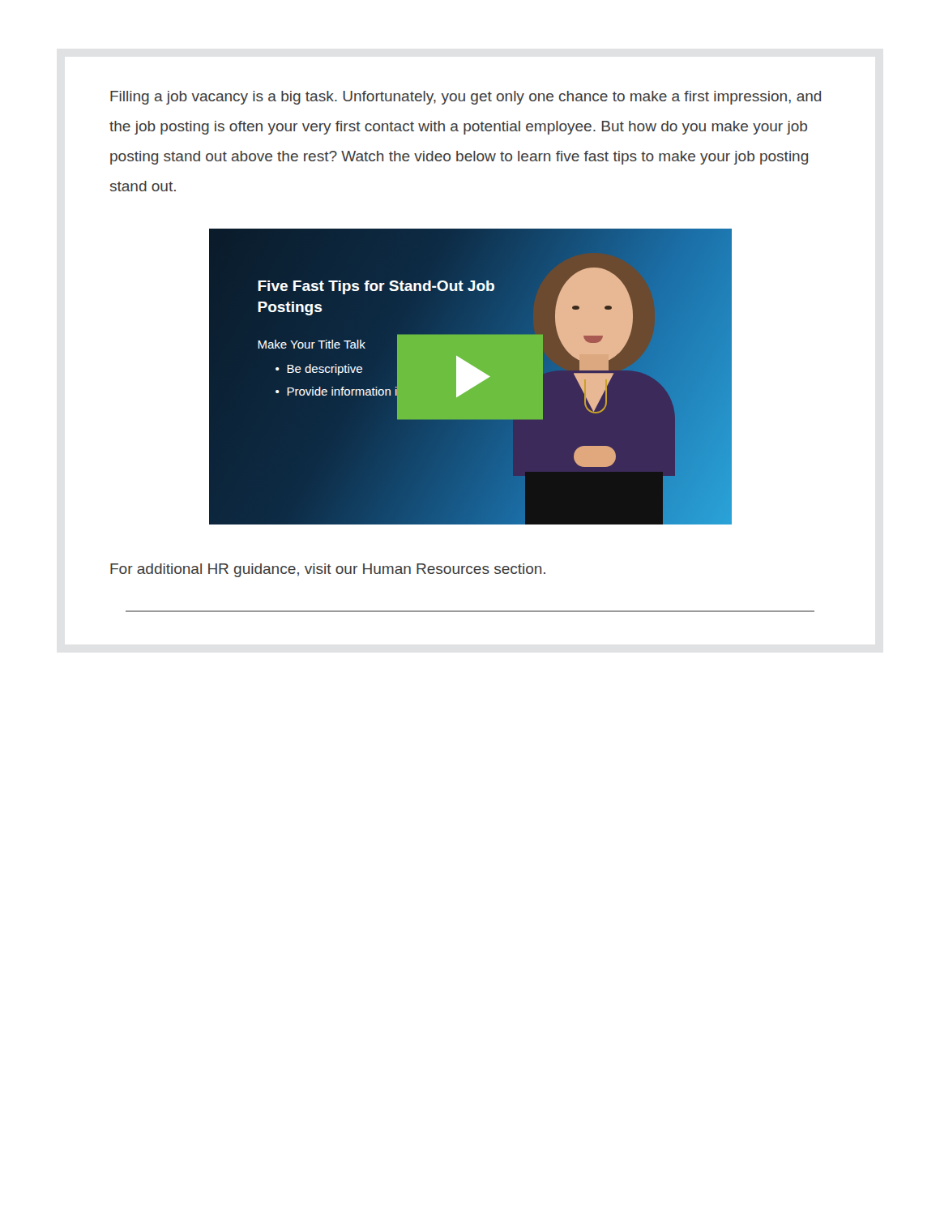Filling a job vacancy is a big task. Unfortunately, you get only one chance to make a first impression, and the job posting is often your very first contact with a potential employee. But how do you make your job posting stand out above the rest? Watch the video below to learn five fast tips to make your job posting stand out.
Five Fast Tips for Stand-Out Job Postings
Make Your Title Talk
Be descriptive
Provide information in
For additional HR guidance, visit our Human Resources section.